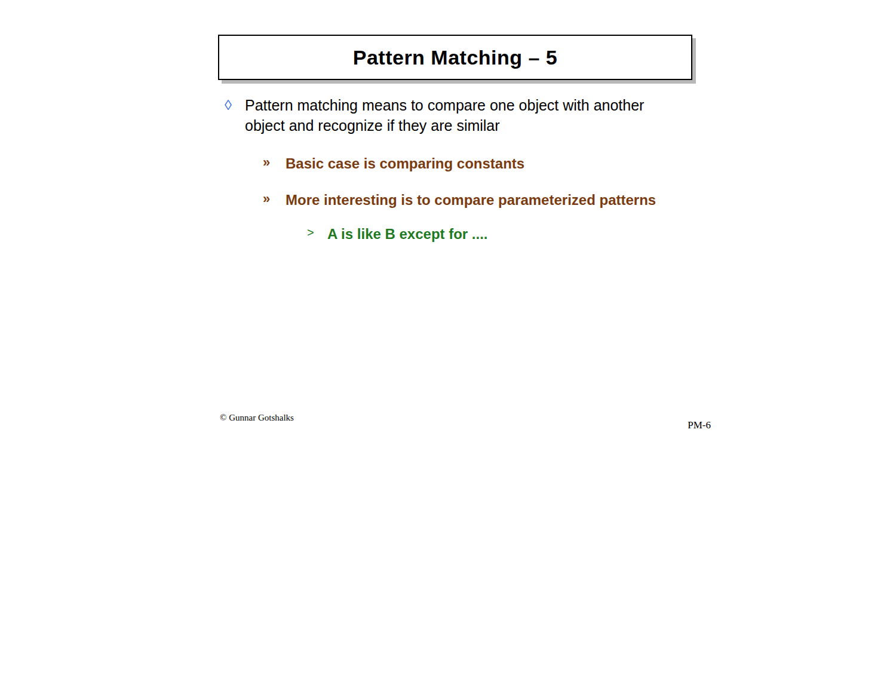Pattern Matching – 5
◊ Pattern matching means to compare one object with another object and recognize if they are similar
» Basic case is comparing constants
» More interesting is to compare parameterized patterns
> A is like B except for ....
© Gunnar Gotshalks
PM-6